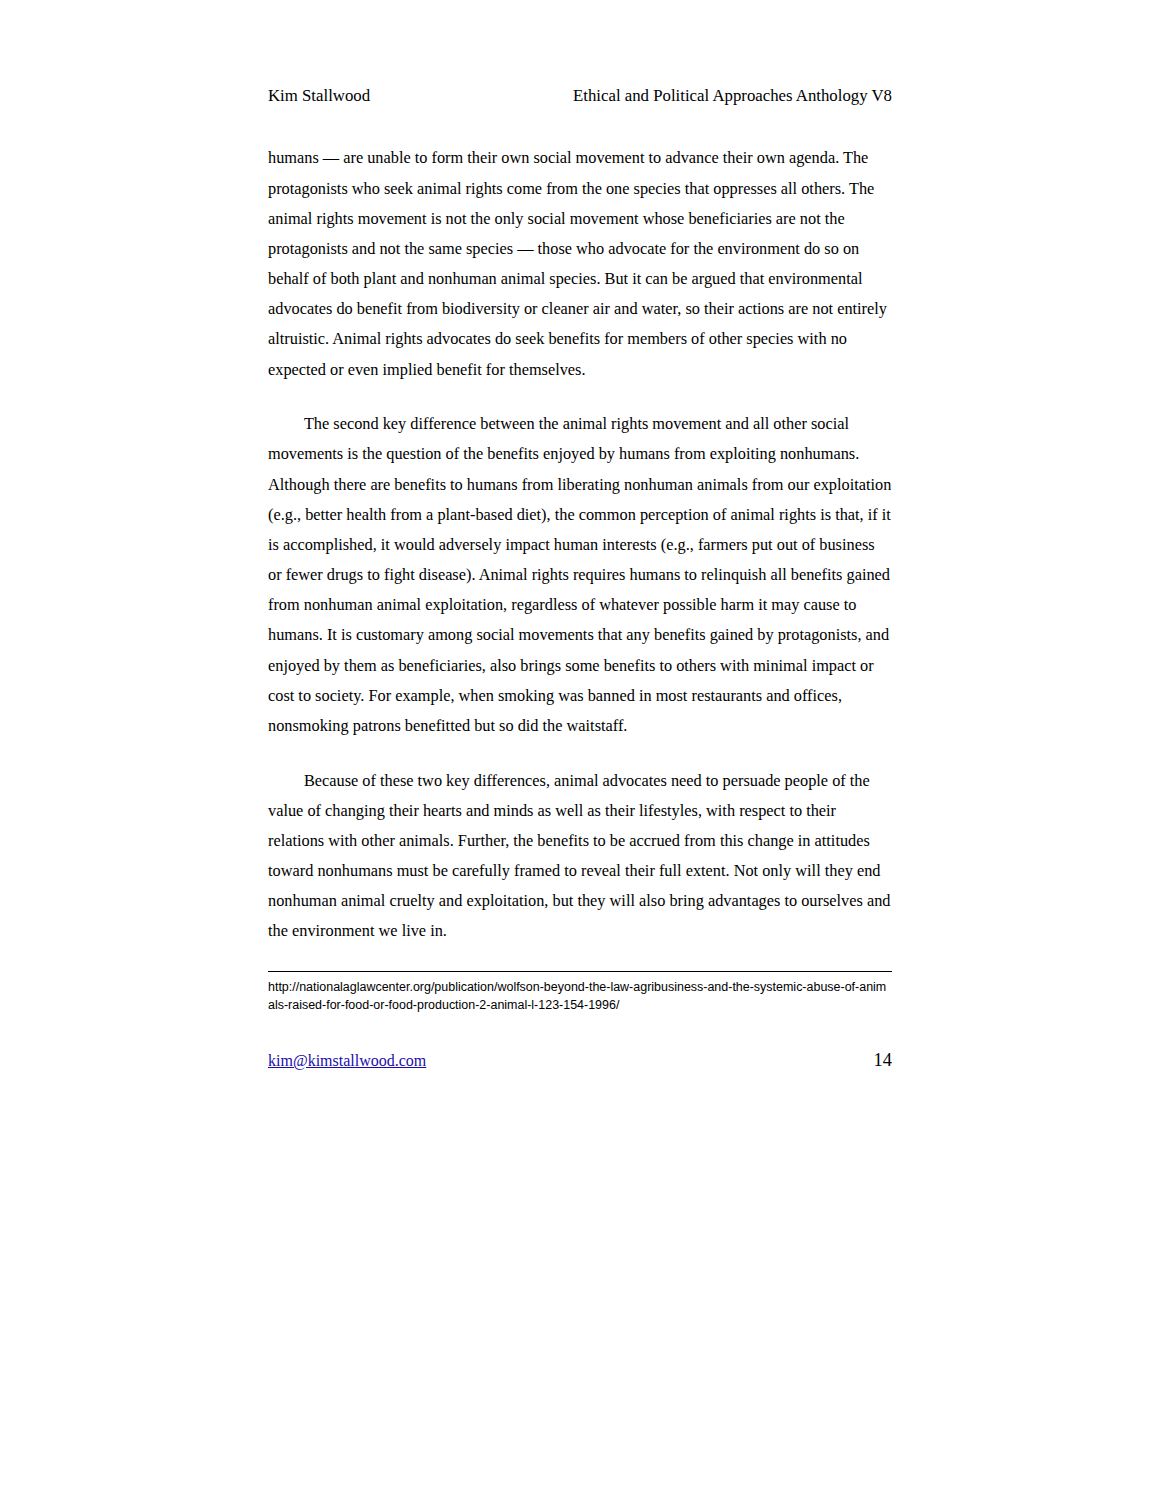Kim Stallwood Ethical and Political Approaches Anthology V8
humans — are unable to form their own social movement to advance their own agenda. The protagonists who seek animal rights come from the one species that oppresses all others. The animal rights movement is not the only social movement whose beneficiaries are not the protagonists and not the same species — those who advocate for the environment do so on behalf of both plant and nonhuman animal species. But it can be argued that environmental advocates do benefit from biodiversity or cleaner air and water, so their actions are not entirely altruistic. Animal rights advocates do seek benefits for members of other species with no expected or even implied benefit for themselves.
The second key difference between the animal rights movement and all other social movements is the question of the benefits enjoyed by humans from exploiting nonhumans. Although there are benefits to humans from liberating nonhuman animals from our exploitation (e.g., better health from a plant-based diet), the common perception of animal rights is that, if it is accomplished, it would adversely impact human interests (e.g., farmers put out of business or fewer drugs to fight disease). Animal rights requires humans to relinquish all benefits gained from nonhuman animal exploitation, regardless of whatever possible harm it may cause to humans. It is customary among social movements that any benefits gained by protagonists, and enjoyed by them as beneficiaries, also brings some benefits to others with minimal impact or cost to society. For example, when smoking was banned in most restaurants and offices, nonsmoking patrons benefitted but so did the waitstaff.
Because of these two key differences, animal advocates need to persuade people of the value of changing their hearts and minds as well as their lifestyles, with respect to their relations with other animals. Further, the benefits to be accrued from this change in attitudes toward nonhumans must be carefully framed to reveal their full extent. Not only will they end nonhuman animal cruelty and exploitation, but they will also bring advantages to ourselves and the environment we live in.
http://nationalaglawcenter.org/publication/wolfson-beyond-the-law-agribusiness-and-the-systemic-abuse-of-animals-raised-for-food-or-food-production-2-animal-l-123-154-1996/
kim@kimstallwood.com 14